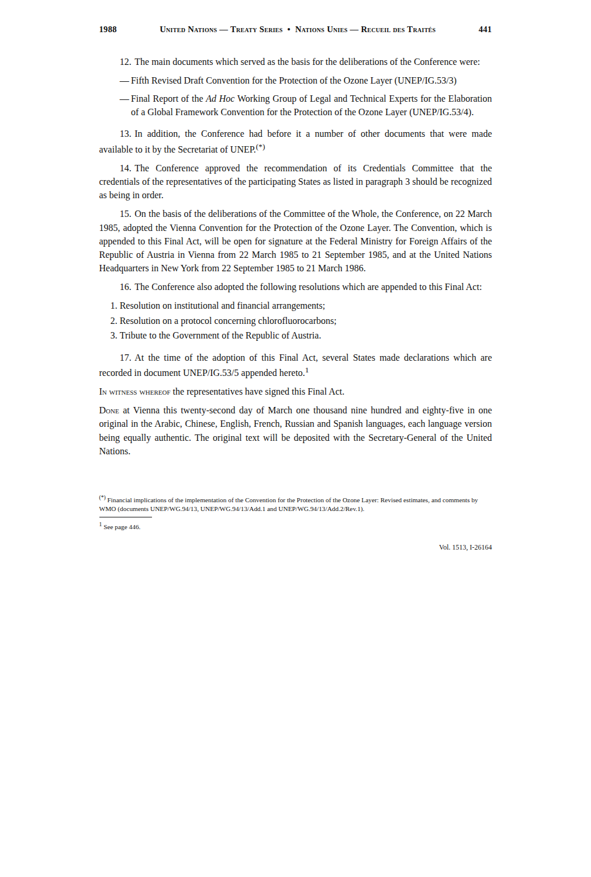1988 United Nations — Treaty Series • Nations Unies — Recueil des Traités 441
12. The main documents which served as the basis for the deliberations of the Conference were:
Fifth Revised Draft Convention for the Protection of the Ozone Layer (UNEP/IG.53/3)
Final Report of the Ad Hoc Working Group of Legal and Technical Experts for the Elaboration of a Global Framework Convention for the Protection of the Ozone Layer (UNEP/IG.53/4).
13. In addition, the Conference had before it a number of other documents that were made available to it by the Secretariat of UNEP.(*)
14. The Conference approved the recommendation of its Credentials Committee that the credentials of the representatives of the participating States as listed in paragraph 3 should be recognized as being in order.
15. On the basis of the deliberations of the Committee of the Whole, the Conference, on 22 March 1985, adopted the Vienna Convention for the Protection of the Ozone Layer. The Convention, which is appended to this Final Act, will be open for signature at the Federal Ministry for Foreign Affairs of the Republic of Austria in Vienna from 22 March 1985 to 21 September 1985, and at the United Nations Headquarters in New York from 22 September 1985 to 21 March 1986.
16. The Conference also adopted the following resolutions which are appended to this Final Act:
Resolution on institutional and financial arrangements;
Resolution on a protocol concerning chlorofluorocarbons;
Tribute to the Government of the Republic of Austria.
17. At the time of the adoption of this Final Act, several States made declarations which are recorded in document UNEP/IG.53/5 appended hereto.1
In witness whereof the representatives have signed this Final Act.
Done at Vienna this twenty-second day of March one thousand nine hundred and eighty-five in one original in the Arabic, Chinese, English, French, Russian and Spanish languages, each language version being equally authentic. The original text will be deposited with the Secretary-General of the United Nations.
(*) Financial implications of the implementation of the Convention for the Protection of the Ozone Layer: Revised estimates, and comments by WMO (documents UNEP/WG.94/13, UNEP/WG.94/13/Add.1 and UNEP/WG.94/13/Add.2/Rev.1).
1 See page 446.
Vol. 1513, I-26164